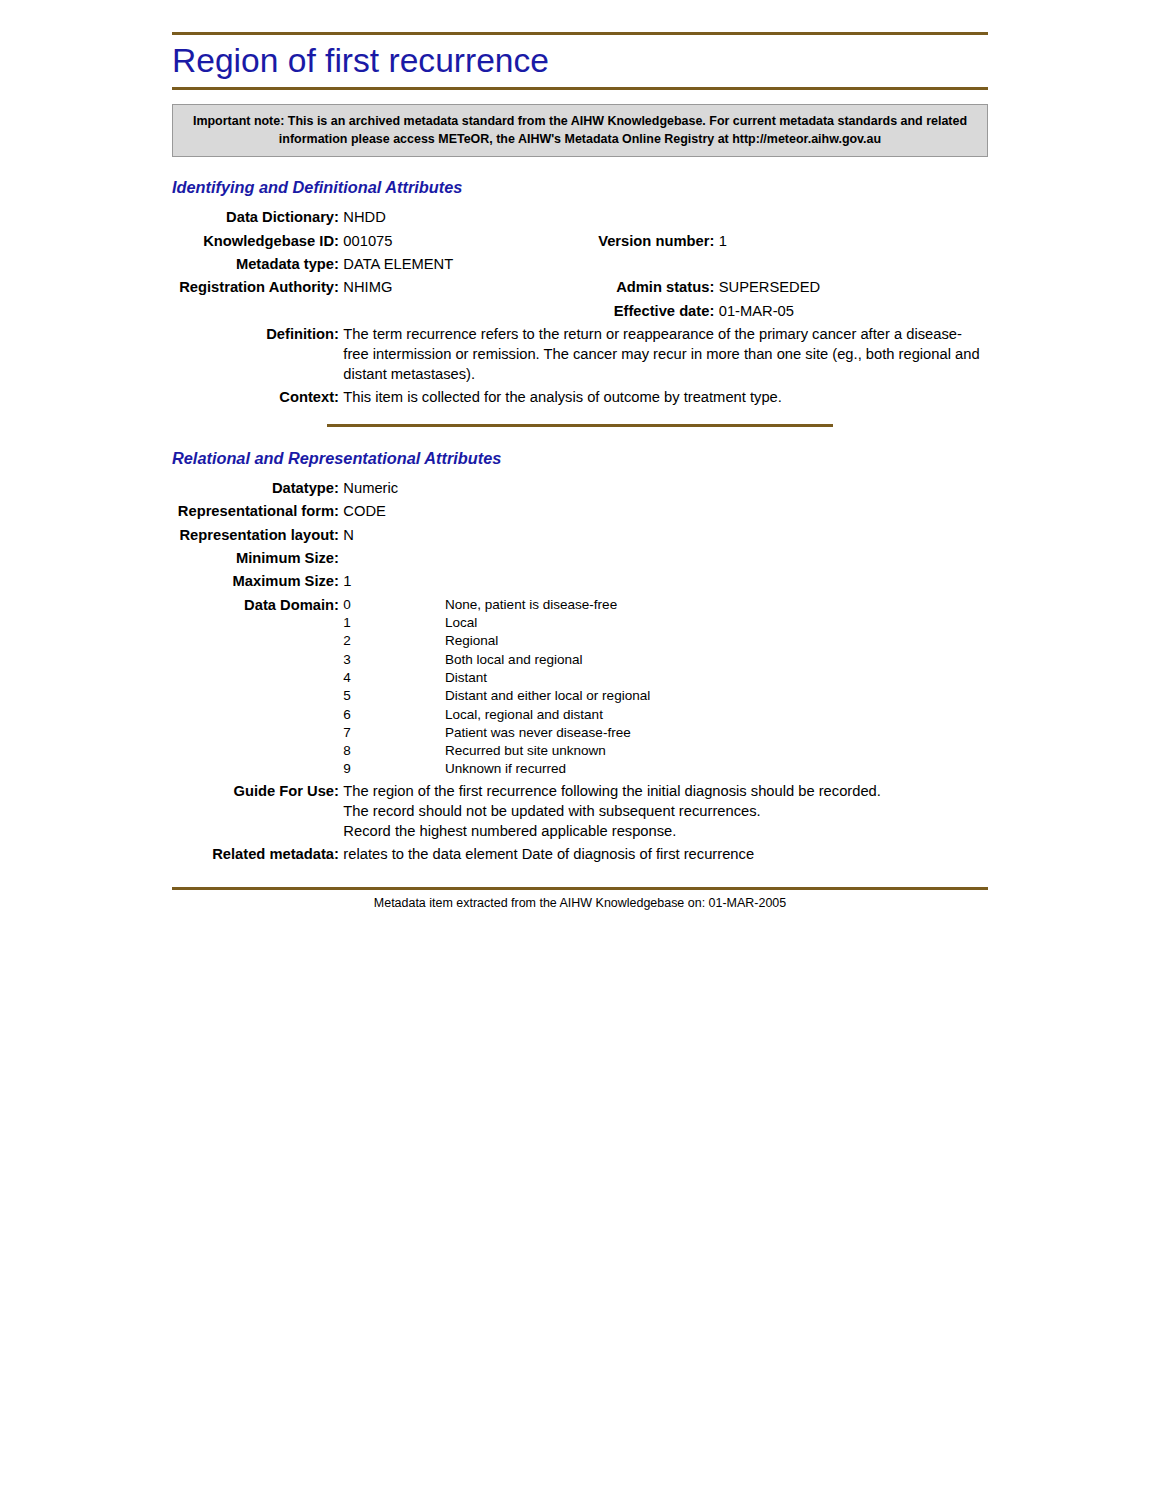Region of first recurrence
Important note: This is an archived metadata standard from the AIHW Knowledgebase. For current metadata standards and related information please access METeOR, the AIHW's Metadata Online Registry at http://meteor.aihw.gov.au
Identifying and Definitional Attributes
| Data Dictionary: | NHDD | | |
| Knowledgebase ID: | 001075 | Version number: | 1 |
| Metadata type: | DATA ELEMENT | | |
| Registration Authority: | NHIMG | Admin status: | SUPERSEDED |
| | | Effective date: | 01-MAR-05 |
| Definition: | The term recurrence refers to the return or reappearance of the primary cancer after a disease-free intermission or remission. The cancer may recur in more than one site (eg., both regional and distant metastases). |
| Context: | This item is collected for the analysis of outcome by treatment type. |
Relational and Representational Attributes
| Datatype: | Numeric |
| Representational form: | CODE |
| Representation layout: | N |
| Minimum Size: | |
| Maximum Size: | 1 |
| Data Domain: | / 0 / None, patient is disease-free / / 1 / Local / / 2 / Regional / / 3 / Both local and regional / / 4 / Distant / / 5 / Distant and either local or regional / / 6 / Local, regional and distant / / 7 / Patient was never disease-free / / 8 / Recurred but site unknown / / 9 / Unknown if recurred / |
| Guide For Use: | The region of the first recurrence following the initial diagnosis should be recorded. The record should not be updated with subsequent recurrences. Record the highest numbered applicable response. |
| Related metadata: | relates to the data element Date of diagnosis of first recurrence |
Metadata item extracted from the AIHW Knowledgebase on: 01-MAR-2005